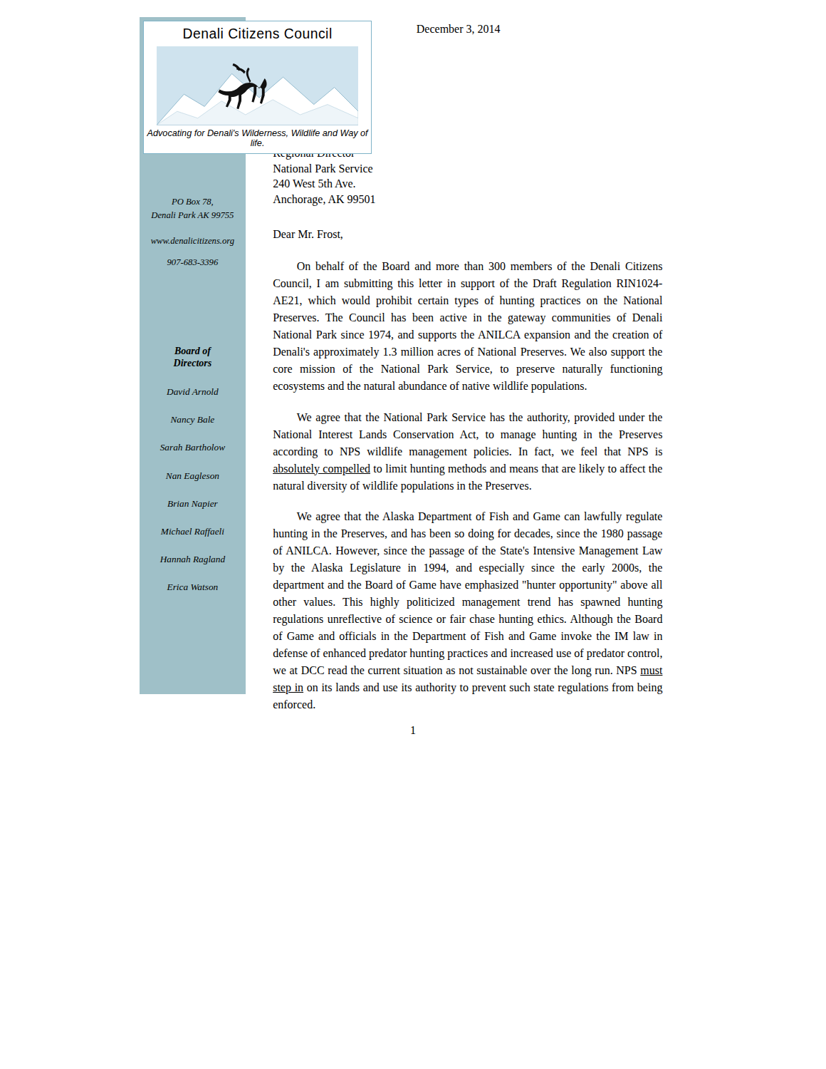PO Box 78,
Denali Park AK 99755
www.denalicitizens.org
907-683-3396
Board of
Directors
David Arnold
Nancy Bale
Sarah Bartholow
Nan Eagleson
Brian Napier
Michael Raffaeli
Hannah Ragland
Erica Watson
Denali Citizens Council
Advocating for Denali's Wilderness, Wildlife and Way of life.
December 3, 2014
Bert Frost
Regional Director
National Park Service
240 West 5th Ave.
Anchorage, AK 99501
Dear Mr. Frost,
On behalf of the Board and more than 300 members of the Denali Citizens Council, I am submitting this letter in support of the Draft Regulation RIN1024-AE21, which would prohibit certain types of hunting practices on the National Preserves. The Council has been active in the gateway communities of Denali National Park since 1974, and supports the ANILCA expansion and the creation of Denali's approximately 1.3 million acres of National Preserves. We also support the core mission of the National Park Service, to preserve naturally functioning ecosystems and the natural abundance of native wildlife populations.
We agree that the National Park Service has the authority, provided under the National Interest Lands Conservation Act, to manage hunting in the Preserves according to NPS wildlife management policies. In fact, we feel that NPS is absolutely compelled to limit hunting methods and means that are likely to affect the natural diversity of wildlife populations in the Preserves.
We agree that the Alaska Department of Fish and Game can lawfully regulate hunting in the Preserves, and has been so doing for decades, since the 1980 passage of ANILCA. However, since the passage of the State's Intensive Management Law by the Alaska Legislature in 1994, and especially since the early 2000s, the department and the Board of Game have emphasized "hunter opportunity" above all other values. This highly politicized management trend has spawned hunting regulations unreflective of science or fair chase hunting ethics. Although the Board of Game and officials in the Department of Fish and Game invoke the IM law in defense of enhanced predator hunting practices and increased use of predator control, we at DCC read the current situation as not sustainable over the long run. NPS must step in on its lands and use its authority to prevent such state regulations from being enforced.
1